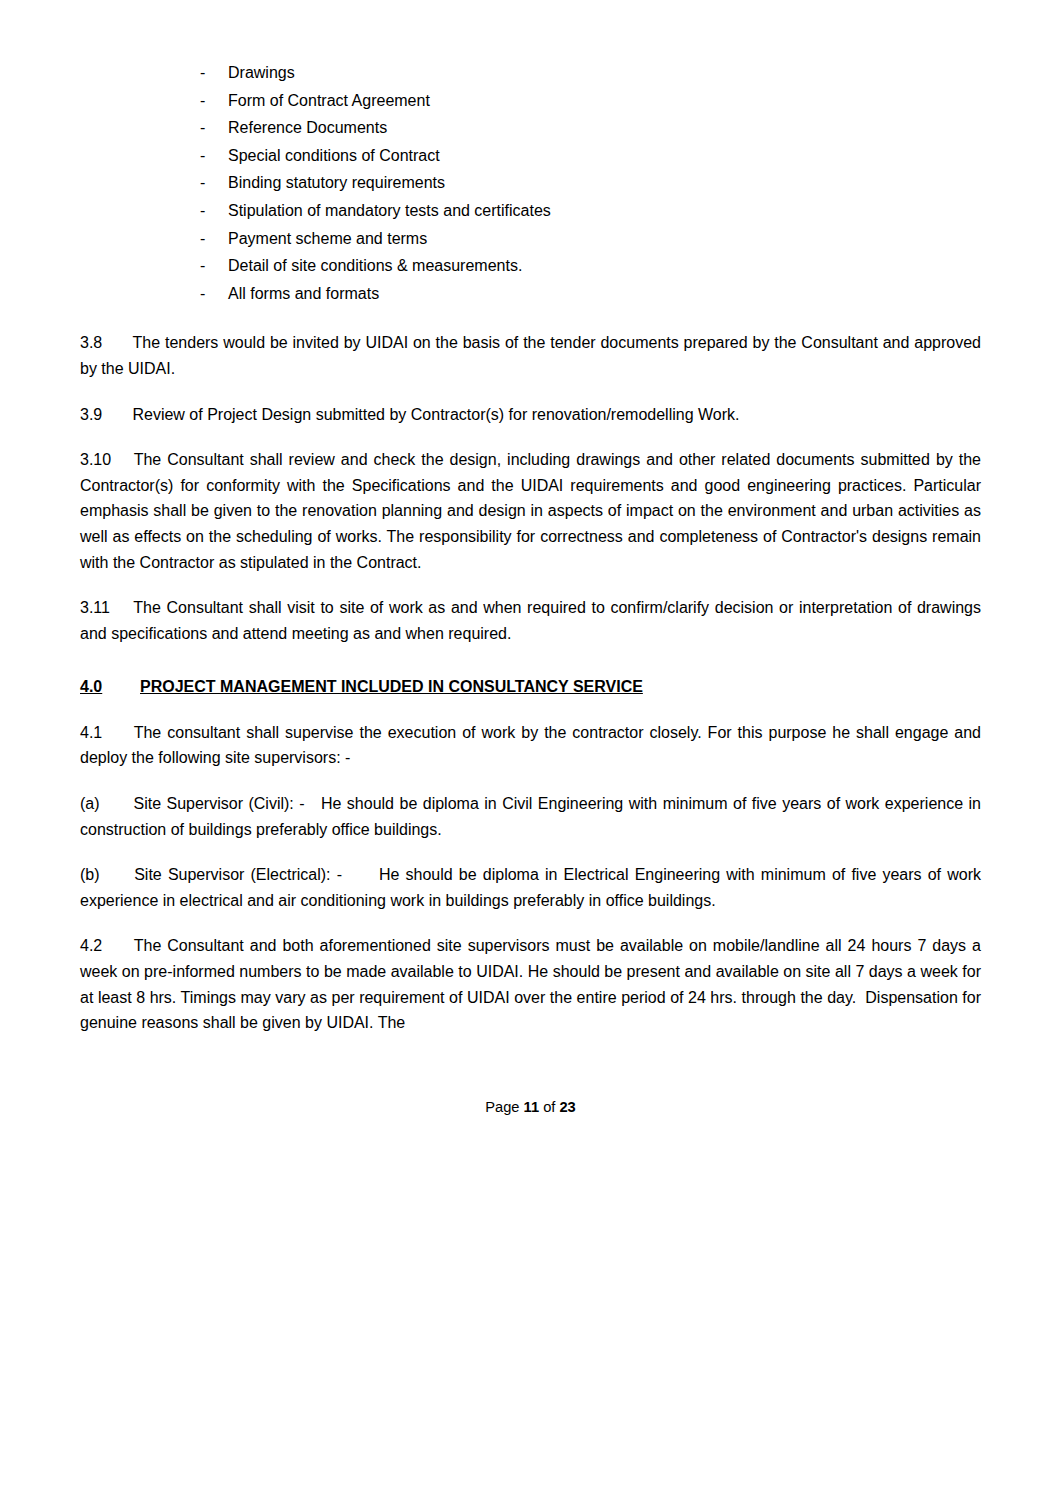Drawings
Form of Contract Agreement
Reference Documents
Special conditions of Contract
Binding statutory requirements
Stipulation of mandatory tests and certificates
Payment scheme and terms
Detail of site conditions & measurements.
All forms and formats
3.8 The tenders would be invited by UIDAI on the basis of the tender documents prepared by the Consultant and approved by the UIDAI.
3.9 Review of Project Design submitted by Contractor(s) for renovation/remodelling Work.
3.10 The Consultant shall review and check the design, including drawings and other related documents submitted by the Contractor(s) for conformity with the Specifications and the UIDAI requirements and good engineering practices. Particular emphasis shall be given to the renovation planning and design in aspects of impact on the environment and urban activities as well as effects on the scheduling of works. The responsibility for correctness and completeness of Contractor's designs remain with the Contractor as stipulated in the Contract.
3.11 The Consultant shall visit to site of work as and when required to confirm/clarify decision or interpretation of drawings and specifications and attend meeting as and when required.
4.0 PROJECT MANAGEMENT INCLUDED IN CONSULTANCY SERVICE
4.1 The consultant shall supervise the execution of work by the contractor closely. For this purpose he shall engage and deploy the following site supervisors: -
(a) Site Supervisor (Civil): - He should be diploma in Civil Engineering with minimum of five years of work experience in construction of buildings preferably office buildings.
(b) Site Supervisor (Electrical): - He should be diploma in Electrical Engineering with minimum of five years of work experience in electrical and air conditioning work in buildings preferably in office buildings.
4.2 The Consultant and both aforementioned site supervisors must be available on mobile/landline all 24 hours 7 days a week on pre-informed numbers to be made available to UIDAI. He should be present and available on site all 7 days a week for at least 8 hrs. Timings may vary as per requirement of UIDAI over the entire period of 24 hrs. through the day. Dispensation for genuine reasons shall be given by UIDAI. The
Page 11 of 23